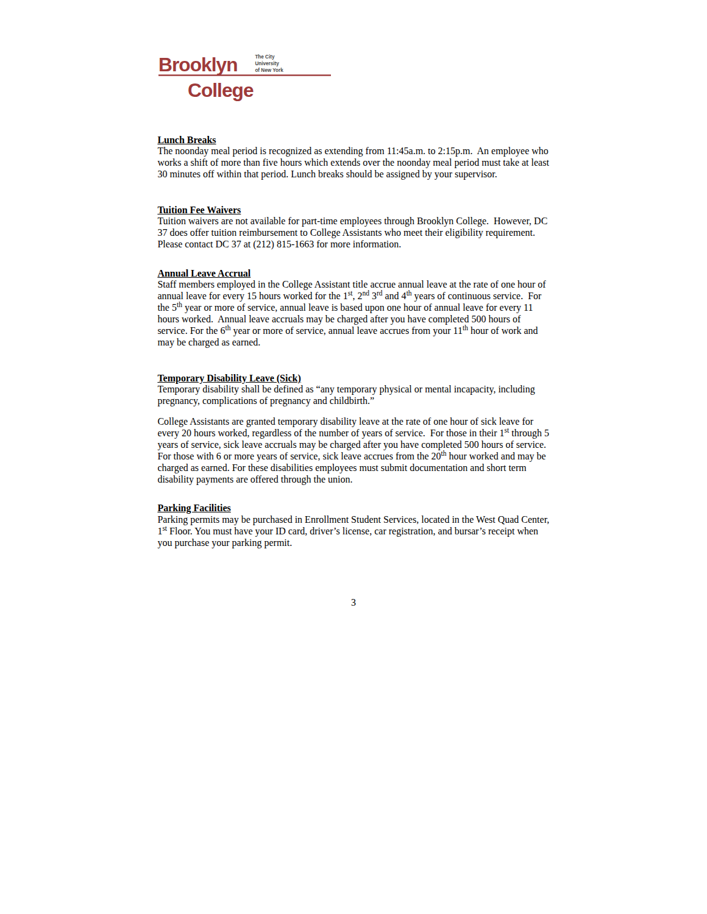Brooklyn The City University of New York College
Lunch Breaks
The noonday meal period is recognized as extending from 11:45a.m. to 2:15p.m. An employee who works a shift of more than five hours which extends over the noonday meal period must take at least 30 minutes off within that period. Lunch breaks should be assigned by your supervisor.
Tuition Fee Waivers
Tuition waivers are not available for part-time employees through Brooklyn College. However, DC 37 does offer tuition reimbursement to College Assistants who meet their eligibility requirement. Please contact DC 37 at (212) 815-1663 for more information.
Annual Leave Accrual
Staff members employed in the College Assistant title accrue annual leave at the rate of one hour of annual leave for every 15 hours worked for the 1st, 2nd 3rd and 4th years of continuous service. For the 5th year or more of service, annual leave is based upon one hour of annual leave for every 11 hours worked. Annual leave accruals may be charged after you have completed 500 hours of service. For the 6th year or more of service, annual leave accrues from your 11th hour of work and may be charged as earned.
Temporary Disability Leave (Sick)
Temporary disability shall be defined as “any temporary physical or mental incapacity, including pregnancy, complications of pregnancy and childbirth.”
College Assistants are granted temporary disability leave at the rate of one hour of sick leave for every 20 hours worked, regardless of the number of years of service. For those in their 1st through 5 years of service, sick leave accruals may be charged after you have completed 500 hours of service. For those with 6 or more years of service, sick leave accrues from the 20th hour worked and may be charged as earned. For these disabilities employees must submit documentation and short term disability payments are offered through the union.
Parking Facilities
Parking permits may be purchased in Enrollment Student Services, located in the West Quad Center, 1st Floor. You must have your ID card, driver’s license, car registration, and bursar’s receipt when you purchase your parking permit.
3